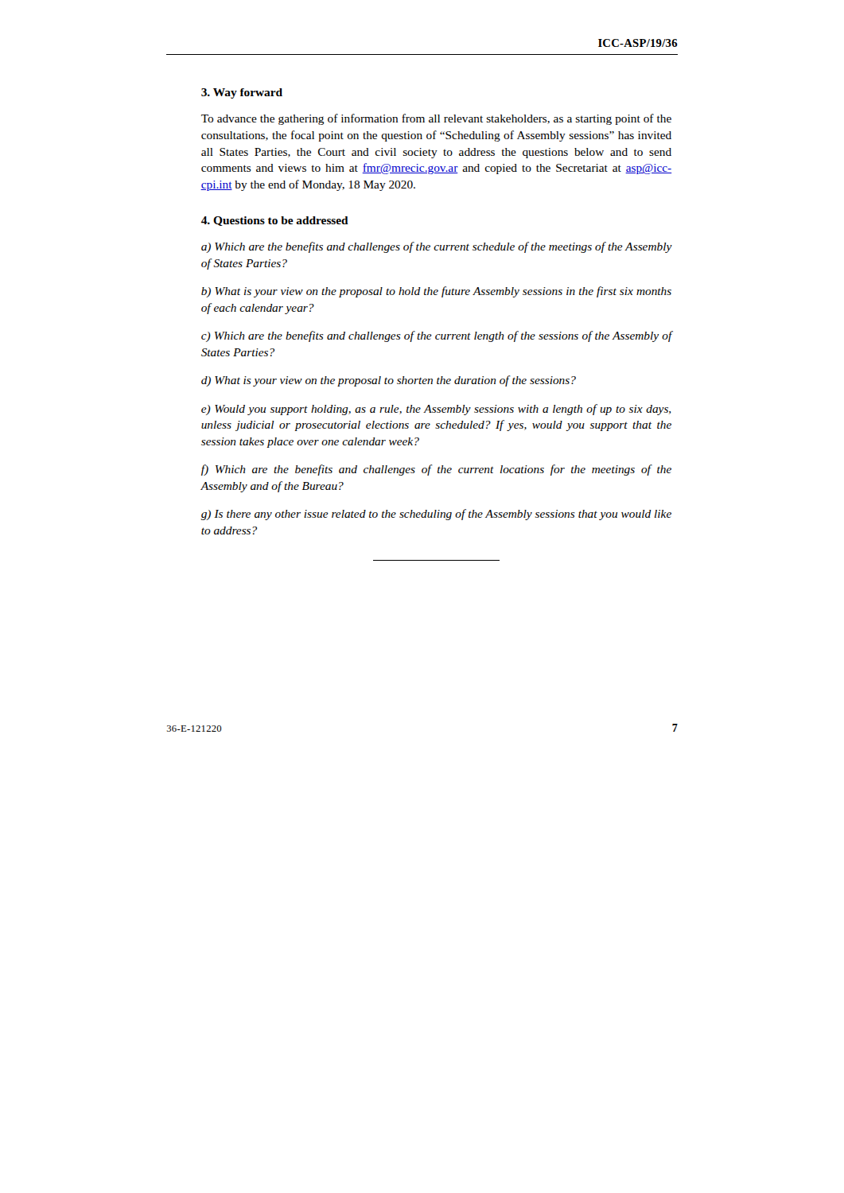ICC-ASP/19/36
3. Way forward
To advance the gathering of information from all relevant stakeholders, as a starting point of the consultations, the focal point on the question of “Scheduling of Assembly sessions” has invited all States Parties, the Court and civil society to address the questions below and to send comments and views to him at fmr@mrecic.gov.ar and copied to the Secretariat at asp@icc-cpi.int by the end of Monday, 18 May 2020.
4. Questions to be addressed
a) Which are the benefits and challenges of the current schedule of the meetings of the Assembly of States Parties?
b) What is your view on the proposal to hold the future Assembly sessions in the first six months of each calendar year?
c) Which are the benefits and challenges of the current length of the sessions of the Assembly of States Parties?
d) What is your view on the proposal to shorten the duration of the sessions?
e) Would you support holding, as a rule, the Assembly sessions with a length of up to six days, unless judicial or prosecutorial elections are scheduled? If yes, would you support that the session takes place over one calendar week?
f) Which are the benefits and challenges of the current locations for the meetings of the Assembly and of the Bureau?
g) Is there any other issue related to the scheduling of the Assembly sessions that you would like to address?
36-E-121220
7